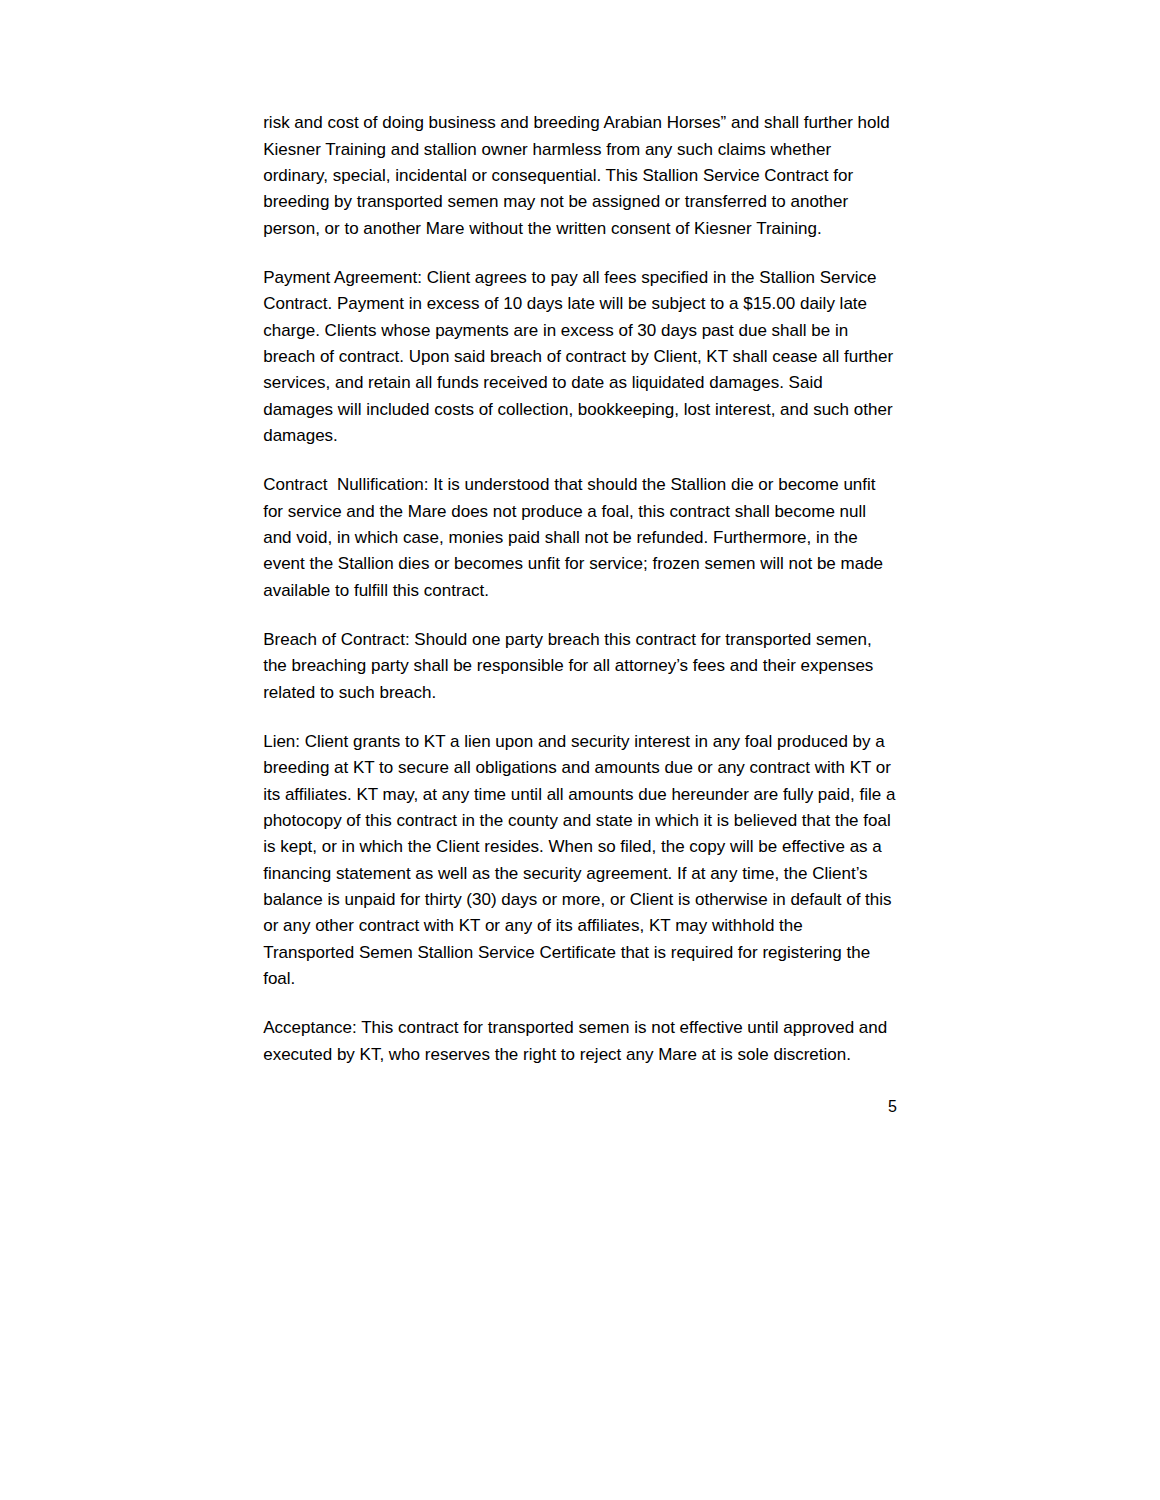risk and cost of doing business and breeding Arabian Horses” and shall further hold Kiesner Training and stallion owner harmless from any such claims whether ordinary, special, incidental or consequential. This Stallion Service Contract for breeding by transported semen may not be assigned or transferred to another person, or to another Mare without the written consent of Kiesner Training.
Payment Agreement: Client agrees to pay all fees specified in the Stallion Service Contract. Payment in excess of 10 days late will be subject to a $15.00 daily late charge. Clients whose payments are in excess of 30 days past due shall be in breach of contract. Upon said breach of contract by Client, KT shall cease all further services, and retain all funds received to date as liquidated damages. Said damages will included costs of collection, bookkeeping, lost interest, and such other damages.
Contract Nullification: It is understood that should the Stallion die or become unfit for service and the Mare does not produce a foal, this contract shall become null and void, in which case, monies paid shall not be refunded. Furthermore, in the event the Stallion dies or becomes unfit for service; frozen semen will not be made available to fulfill this contract.
Breach of Contract: Should one party breach this contract for transported semen, the breaching party shall be responsible for all attorney’s fees and their expenses related to such breach.
Lien: Client grants to KT a lien upon and security interest in any foal produced by a breeding at KT to secure all obligations and amounts due or any contract with KT or its affiliates. KT may, at any time until all amounts due hereunder are fully paid, file a photocopy of this contract in the county and state in which it is believed that the foal is kept, or in which the Client resides. When so filed, the copy will be effective as a financing statement as well as the security agreement. If at any time, the Client’s balance is unpaid for thirty (30) days or more, or Client is otherwise in default of this or any other contract with KT or any of its affiliates, KT may withhold the Transported Semen Stallion Service Certificate that is required for registering the foal.
Acceptance: This contract for transported semen is not effective until approved and executed by KT, who reserves the right to reject any Mare at is sole discretion.
5